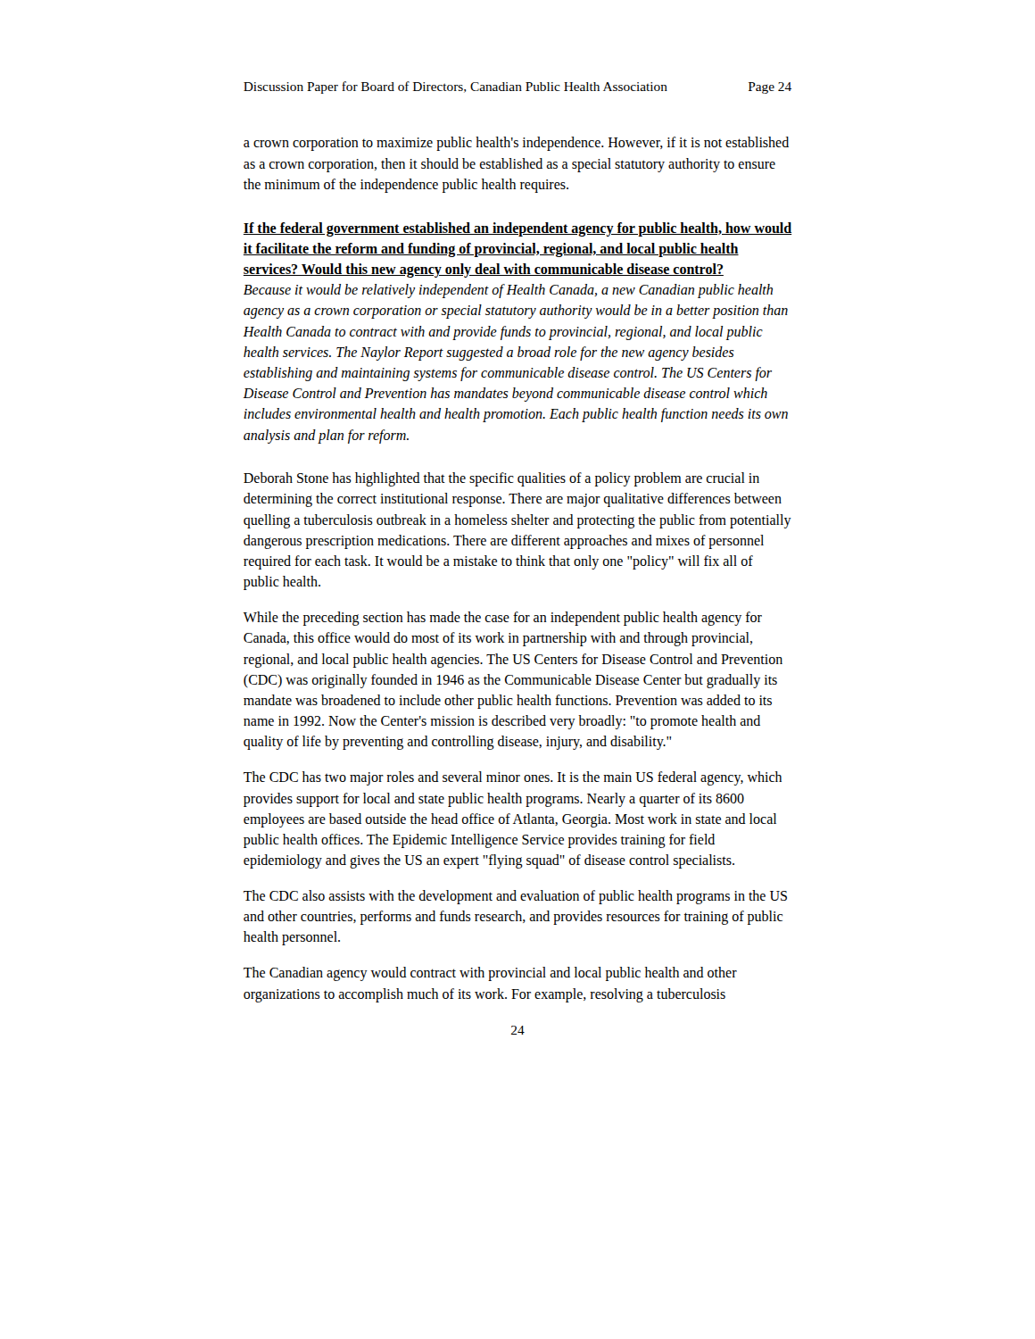Discussion Paper for Board of Directors, Canadian Public Health Association Page 24
a crown corporation to maximize public health's independence. However, if it is not established as a crown corporation, then it should be established as a special statutory authority to ensure the minimum of the independence public health requires.
If the federal government established an independent agency for public health, how would it facilitate the reform and funding of provincial, regional, and local public health services? Would this new agency only deal with communicable disease control?
Because it would be relatively independent of Health Canada, a new Canadian public health agency as a crown corporation or special statutory authority would be in a better position than Health Canada to contract with and provide funds to provincial, regional, and local public health services. The Naylor Report suggested a broad role for the new agency besides establishing and maintaining systems for communicable disease control. The US Centers for Disease Control and Prevention has mandates beyond communicable disease control which includes environmental health and health promotion. Each public health function needs its own analysis and plan for reform.
Deborah Stone has highlighted that the specific qualities of a policy problem are crucial in determining the correct institutional response. There are major qualitative differences between quelling a tuberculosis outbreak in a homeless shelter and protecting the public from potentially dangerous prescription medications. There are different approaches and mixes of personnel required for each task. It would be a mistake to think that only one "policy" will fix all of public health.
While the preceding section has made the case for an independent public health agency for Canada, this office would do most of its work in partnership with and through provincial, regional, and local public health agencies. The US Centers for Disease Control and Prevention (CDC) was originally founded in 1946 as the Communicable Disease Center but gradually its mandate was broadened to include other public health functions. Prevention was added to its name in 1992. Now the Center's mission is described very broadly: "to promote health and quality of life by preventing and controlling disease, injury, and disability."
The CDC has two major roles and several minor ones. It is the main US federal agency, which provides support for local and state public health programs. Nearly a quarter of its 8600 employees are based outside the head office of Atlanta, Georgia. Most work in state and local public health offices. The Epidemic Intelligence Service provides training for field epidemiology and gives the US an expert "flying squad" of disease control specialists.
The CDC also assists with the development and evaluation of public health programs in the US and other countries, performs and funds research, and provides resources for training of public health personnel.
The Canadian agency would contract with provincial and local public health and other organizations to accomplish much of its work. For example, resolving a tuberculosis
24